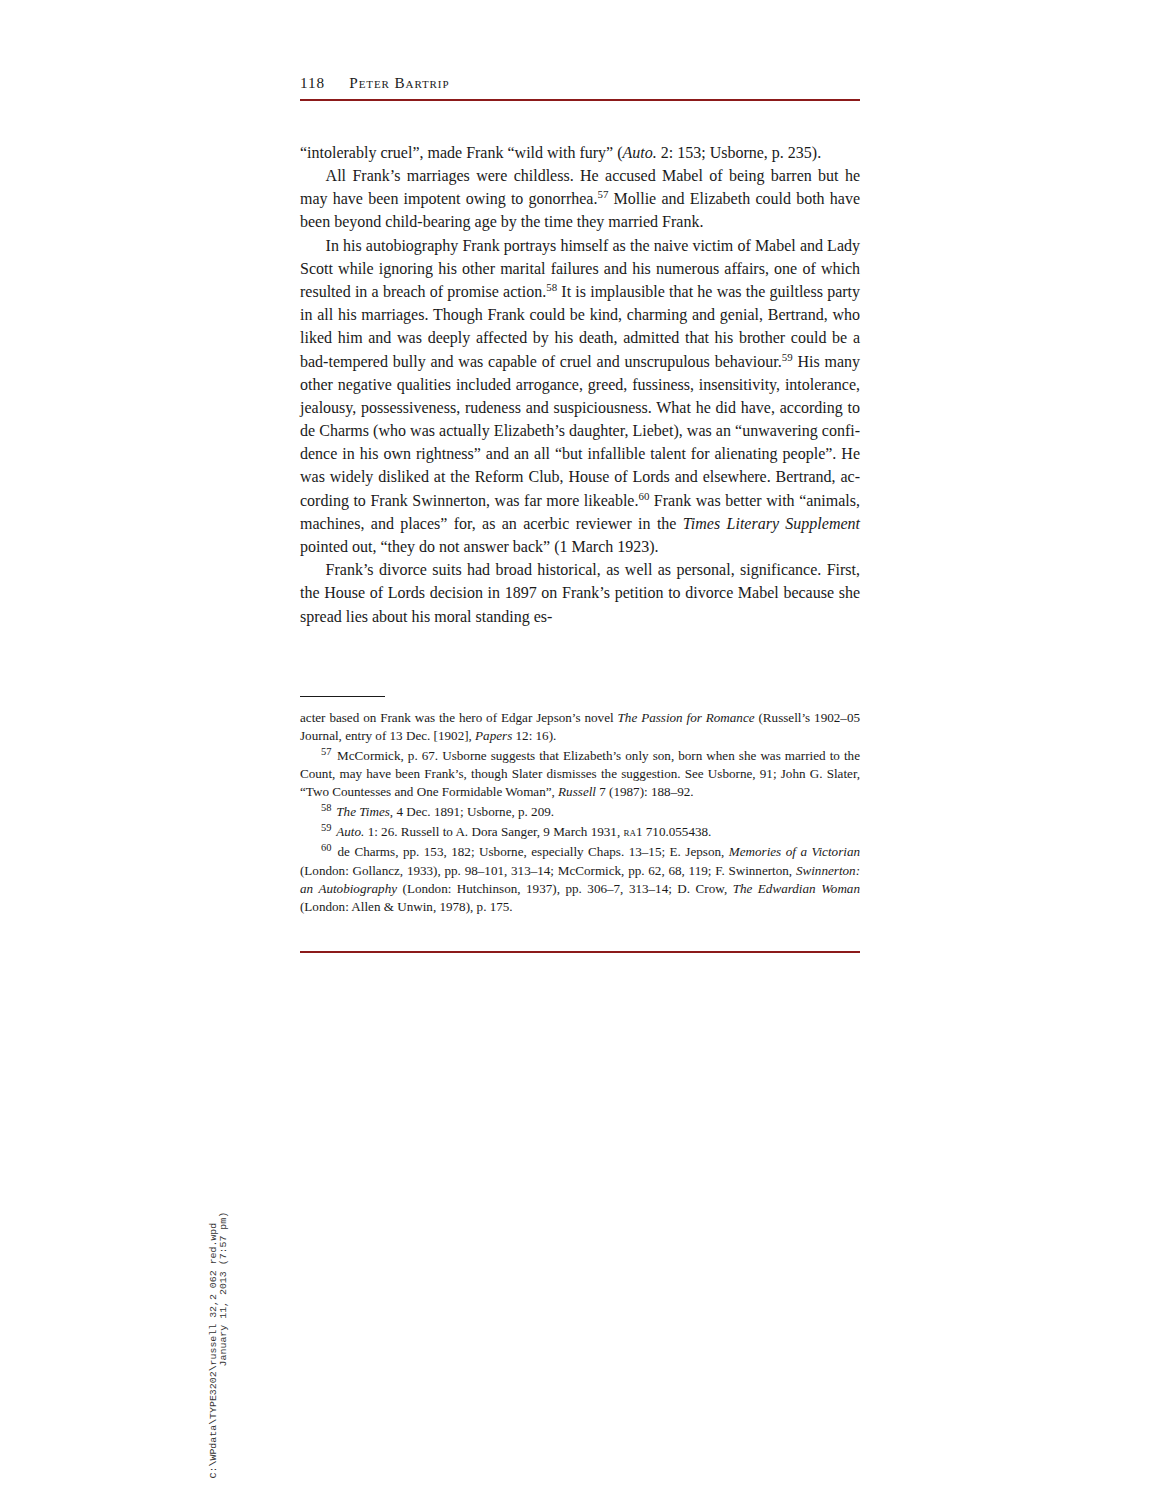118 Peter Bartrip
“intolerably cruel”, made Frank “wild with fury” (Auto. 2: 153; Usborne, p. 235).
All Frank’s marriages were childless. He accused Mabel of being barren but he may have been impotent owing to gonorrhea.57 Mollie and Elizabeth could both have been beyond child-bearing age by the time they married Frank.
In his autobiography Frank portrays himself as the naive victim of Mabel and Lady Scott while ignoring his other marital failures and his numerous affairs, one of which resulted in a breach of promise action.58 It is implausible that he was the guiltless party in all his marriages. Though Frank could be kind, charming and genial, Bertrand, who liked him and was deeply affected by his death, admitted that his brother could be a bad-tempered bully and was capable of cruel and unscrupulous behaviour.59 His many other negative qualities included arrogance, greed, fussiness, insensitivity, intolerance, jealousy, possessiveness, rudeness and suspiciousness. What he did have, according to de Charms (who was actually Elizabeth’s daughter, Liebet), was an “unwavering confidence in his own rightness” and an all “but infallible talent for alienating people”. He was widely disliked at the Reform Club, House of Lords and elsewhere. Bertrand, according to Frank Swinnerton, was far more likeable.60 Frank was better with “animals, machines, and places” for, as an acerbic reviewer in the Times Literary Supplement pointed out, “they do not answer back” (1 March 1923).
Frank’s divorce suits had broad historical, as well as personal, significance. First, the House of Lords decision in 1897 on Frank’s petition to divorce Mabel because she spread lies about his moral standing es-
acter based on Frank was the hero of Edgar Jepson’s novel The Passion for Romance (Russell’s 1902–05 Journal, entry of 13 Dec. [1902], Papers 12: 16).
57 McCormick, p. 67. Usborne suggests that Elizabeth’s only son, born when she was married to the Count, may have been Frank’s, though Slater dismisses the suggestion. See Usborne, 91; John G. Slater, “Two Countesses and One Formidable Woman”, Russell 7 (1987): 188–92.
58 The Times, 4 Dec. 1891; Usborne, p. 209.
59 Auto. 1: 26. Russell to A. Dora Sanger, 9 March 1931, ra1 710.055438.
60 de Charms, pp. 153, 182; Usborne, especially Chaps. 13–15; E. Jepson, Memories of a Victorian (London: Gollancz, 1933), pp. 98–101, 313–14; McCormick, pp. 62, 68, 119; F. Swinnerton, Swinnerton: an Autobiography (London: Hutchinson, 1937), pp. 306–7, 313–14; D. Crow, The Edwardian Woman (London: Allen & Unwin, 1978), p. 175.
January 11, 2013 (7:57 pm)
C:\WPdata\TYPE3202\russell 32,2 062 red.wpd